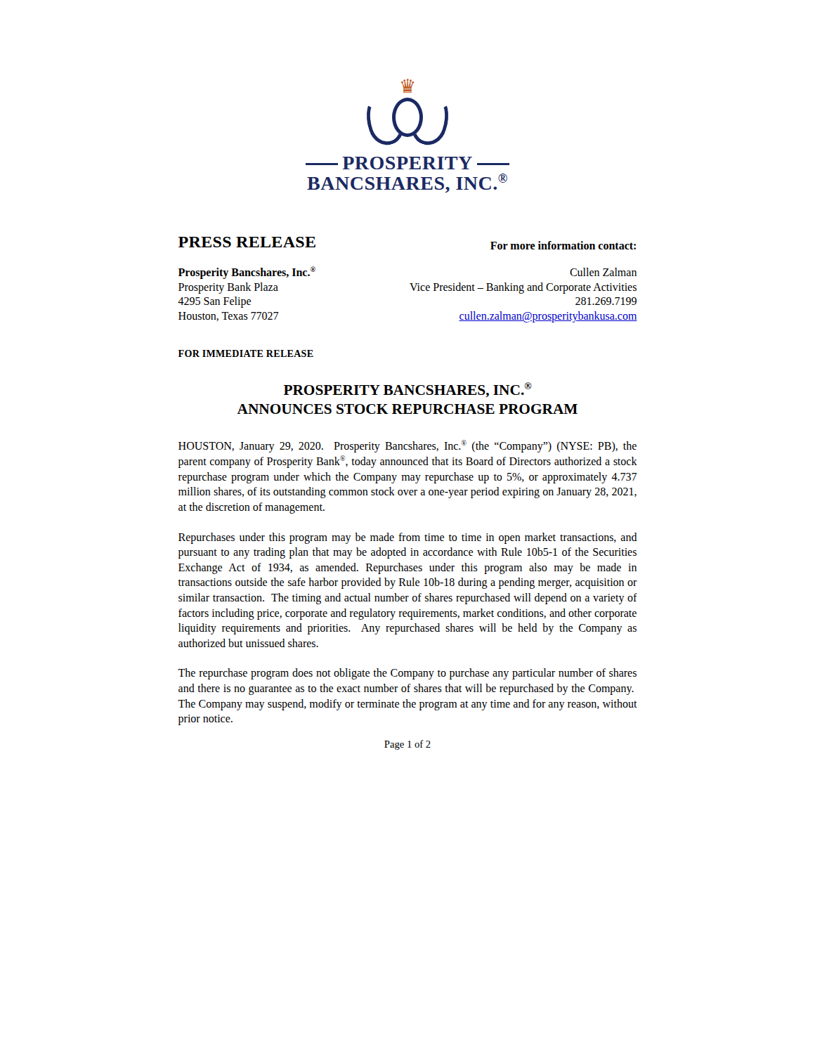♛
PROSPERITY
BANCSHARES, INC.®
PRESS RELEASE
For more information contact:
Prosperity Bancshares, Inc.®
Prosperity Bank Plaza
4295 San Felipe
Houston, Texas 77027
Cullen Zalman
Vice President – Banking and Corporate Activities
281.269.7199
cullen.zalman@prosperitybankusa.com
FOR IMMEDIATE RELEASE
PROSPERITY BANCSHARES, INC.®
ANNOUNCES STOCK REPURCHASE PROGRAM
HOUSTON, January 29, 2020. Prosperity Bancshares, Inc.® (the “Company”) (NYSE: PB), the parent company of Prosperity Bank®, today announced that its Board of Directors authorized a stock repurchase program under which the Company may repurchase up to 5%, or approximately 4.737 million shares, of its outstanding common stock over a one-year period expiring on January 28, 2021, at the discretion of management.
Repurchases under this program may be made from time to time in open market transactions, and pursuant to any trading plan that may be adopted in accordance with Rule 10b5-1 of the Securities Exchange Act of 1934, as amended. Repurchases under this program also may be made in transactions outside the safe harbor provided by Rule 10b-18 during a pending merger, acquisition or similar transaction. The timing and actual number of shares repurchased will depend on a variety of factors including price, corporate and regulatory requirements, market conditions, and other corporate liquidity requirements and priorities. Any repurchased shares will be held by the Company as authorized but unissued shares.
The repurchase program does not obligate the Company to purchase any particular number of shares and there is no guarantee as to the exact number of shares that will be repurchased by the Company. The Company may suspend, modify or terminate the program at any time and for any reason, without prior notice.
Page 1 of 2